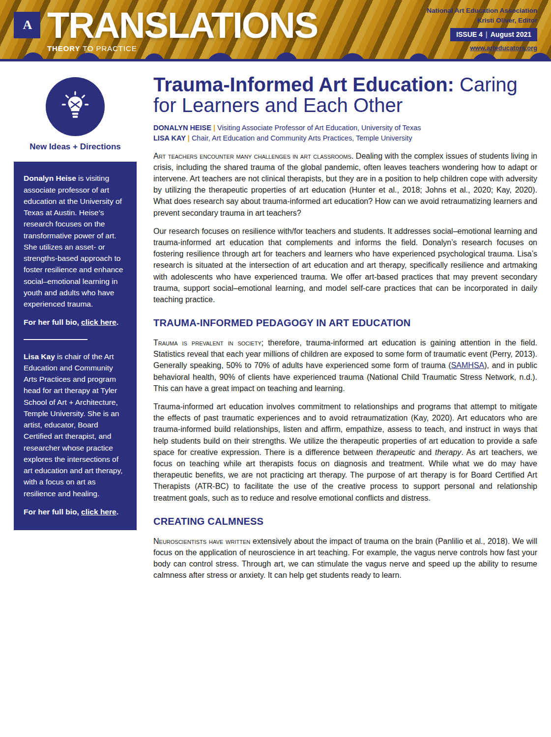A
TRANSLATIONS
THEORY TO PRACTICE
National Art Education Association
Kristi Oliver, Editor
ISSUE 4|August 2021
www.arteducators.org
New Ideas + Directions
Donalyn Heise is visiting associate professor of art education at the University of Texas at Austin. Heise’s research focuses on the transformative power of art. She utilizes an asset- or strengths-based approach to foster resilience and enhance social–emotional learning in youth and adults who have experienced trauma.
For her full bio, click here.
Lisa Kay is chair of the Art Education and Community Arts Practices and program head for art therapy at Tyler School of Art + Architecture, Temple University. She is an artist, educator, Board Certified art therapist, and researcher whose practice explores the intersections of art education and art therapy, with a focus on art as resilience and healing.
For her full bio, click here.
Trauma-Informed Art Education: Caring for Learners and Each Other
DONALYN HEISE|Visiting Associate Professor of Art Education, University of Texas
LISA KAY|Chair, Art Education and Community Arts Practices, Temple University
Art teachers encounter many challenges in art classrooms. Dealing with the complex issues of students living in crisis, including the shared trauma of the global pandemic, often leaves teachers wondering how to adapt or intervene. Art teachers are not clinical therapists, but they are in a position to help children cope with adversity by utilizing the therapeutic properties of art education (Hunter et al., 2018; Johns et al., 2020; Kay, 2020). What does research say about trauma-informed art education? How can we avoid retraumatizing learners and prevent secondary trauma in art teachers?
Our research focuses on resilience with/for teachers and students. It addresses social–emotional learning and trauma-informed art education that complements and informs the field. Donalyn’s research focuses on fostering resilience through art for teachers and learners who have experienced psychological trauma. Lisa’s research is situated at the intersection of art education and art therapy, specifically resilience and artmaking with adolescents who have experienced trauma. We offer art-based practices that may prevent secondary trauma, support social–emotional learning, and model self-care practices that can be incorporated in daily teaching practice.
Trauma-Informed Pedagogy in Art Education
Trauma is prevalent in society; therefore, trauma-informed art education is gaining attention in the field. Statistics reveal that each year millions of children are exposed to some form of traumatic event (Perry, 2013). Generally speaking, 50% to 70% of adults have experienced some form of trauma (SAMHSA), and in public behavioral health, 90% of clients have experienced trauma (National Child Traumatic Stress Network, n.d.). This can have a great impact on teaching and learning.
Trauma-informed art education involves commitment to relationships and programs that attempt to mitigate the effects of past traumatic experiences and to avoid retraumatization (Kay, 2020). Art educators who are trauma-informed build relationships, listen and affirm, empathize, assess to teach, and instruct in ways that help students build on their strengths. We utilize the therapeutic properties of art education to provide a safe space for creative expression. There is a difference between therapeutic and therapy. As art teachers, we focus on teaching while art therapists focus on diagnosis and treatment. While what we do may have therapeutic benefits, we are not practicing art therapy. The purpose of art therapy is for Board Certified Art Therapists (ATR-BC) to facilitate the use of the creative process to support personal and relationship treatment goals, such as to reduce and resolve emotional conflicts and distress.
Creating Calmness
Neuroscientists have written extensively about the impact of trauma on the brain (Panlilio et al., 2018). We will focus on the application of neuroscience in art teaching. For example, the vagus nerve controls how fast your body can control stress. Through art, we can stimulate the vagus nerve and speed up the ability to resume calmness after stress or anxiety. It can help get students ready to learn.